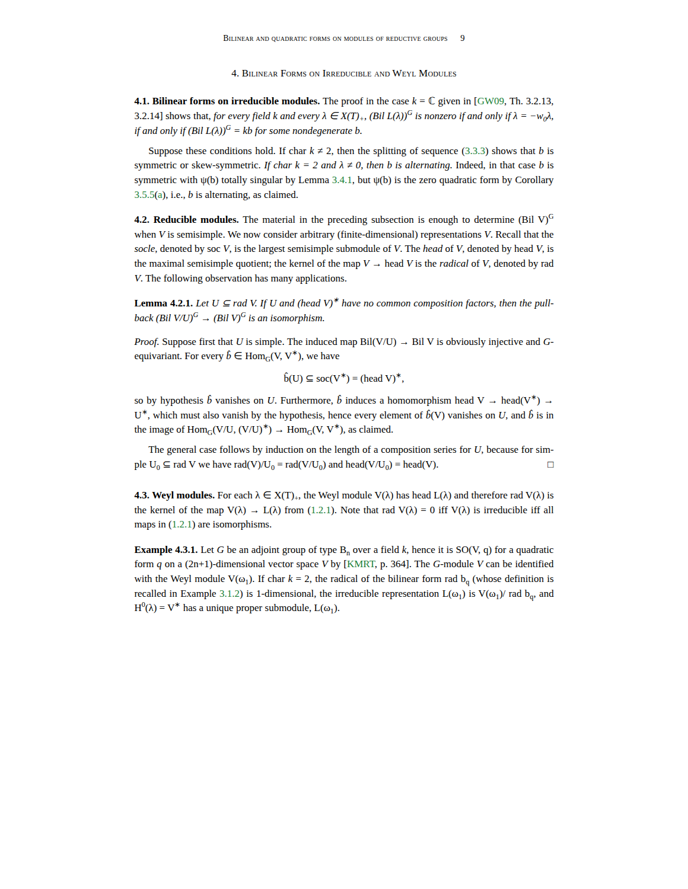Bilinear and quadratic forms on modules of reductive groups 9
4. Bilinear Forms on Irreducible and Weyl Modules
4.1. Bilinear forms on irreducible modules. The proof in the case k = ℂ given in [GW09, Th. 3.2.13, 3.2.14] shows that, for every field k and every λ ∈ X(T)+, (Bil L(λ))G is nonzero if and only if λ = −w0λ, if and only if (Bil L(λ))G = kb for some nondegenerate b.
Suppose these conditions hold. If char k ≠ 2, then the splitting of sequence (3.3.3) shows that b is symmetric or skew-symmetric. If char k = 2 and λ ≠ 0, then b is alternating. Indeed, in that case b is symmetric with ψ(b) totally singular by Lemma 3.4.1, but ψ(b) is the zero quadratic form by Corollary 3.5.5(a), i.e., b is alternating, as claimed.
4.2. Reducible modules. The material in the preceding subsection is enough to determine (Bil V)G when V is semisimple. We now consider arbitrary (finite-dimensional) representations V. Recall that the socle, denoted by soc V, is the largest semisimple submodule of V. The head of V, denoted by head V, is the maximal semisimple quotient; the kernel of the map V → head V is the radical of V, denoted by rad V. The following observation has many applications.
Lemma 4.2.1. Let U ⊆ rad V. If U and (head V)∗ have no common composition factors, then the pullback (Bil V/U)G → (Bil V)G is an isomorphism.
Proof. Suppose first that U is simple. The induced map Bil(V/U) → Bil V is obviously injective and G-equivariant. For every b̂ ∈ HomG(V, V∗), we have
b̂(U) ⊆ soc(V∗) = (head V)∗,
so by hypothesis b̂ vanishes on U. Furthermore, b̂ induces a homomorphism head V → head(V∗) → U∗, which must also vanish by the hypothesis, hence every element of b̂(V) vanishes on U, and b̂ is in the image of HomG(V/U, (V/U)∗) → HomG(V, V∗), as claimed.
The general case follows by induction on the length of a composition series for U, because for simple U0 ⊆ rad V we have rad(V)/U0 = rad(V/U0) and head(V/U0) = head(V). □
4.3. Weyl modules. For each λ ∈ X(T)+, the Weyl module V(λ) has head L(λ) and therefore rad V(λ) is the kernel of the map V(λ) → L(λ) from (1.2.1). Note that rad V(λ) = 0 iff V(λ) is irreducible iff all maps in (1.2.1) are isomorphisms.
Example 4.3.1. Let G be an adjoint group of type Bn over a field k, hence it is SO(V, q) for a quadratic form q on a (2n+1)-dimensional vector space V by [KMRT, p. 364]. The G-module V can be identified with the Weyl module V(ω1). If char k = 2, the radical of the bilinear form rad bq (whose definition is recalled in Example 3.1.2) is 1-dimensional, the irreducible representation L(ω1) is V(ω1)/ rad bq, and H0(λ) = V∗ has a unique proper submodule, L(ω1).